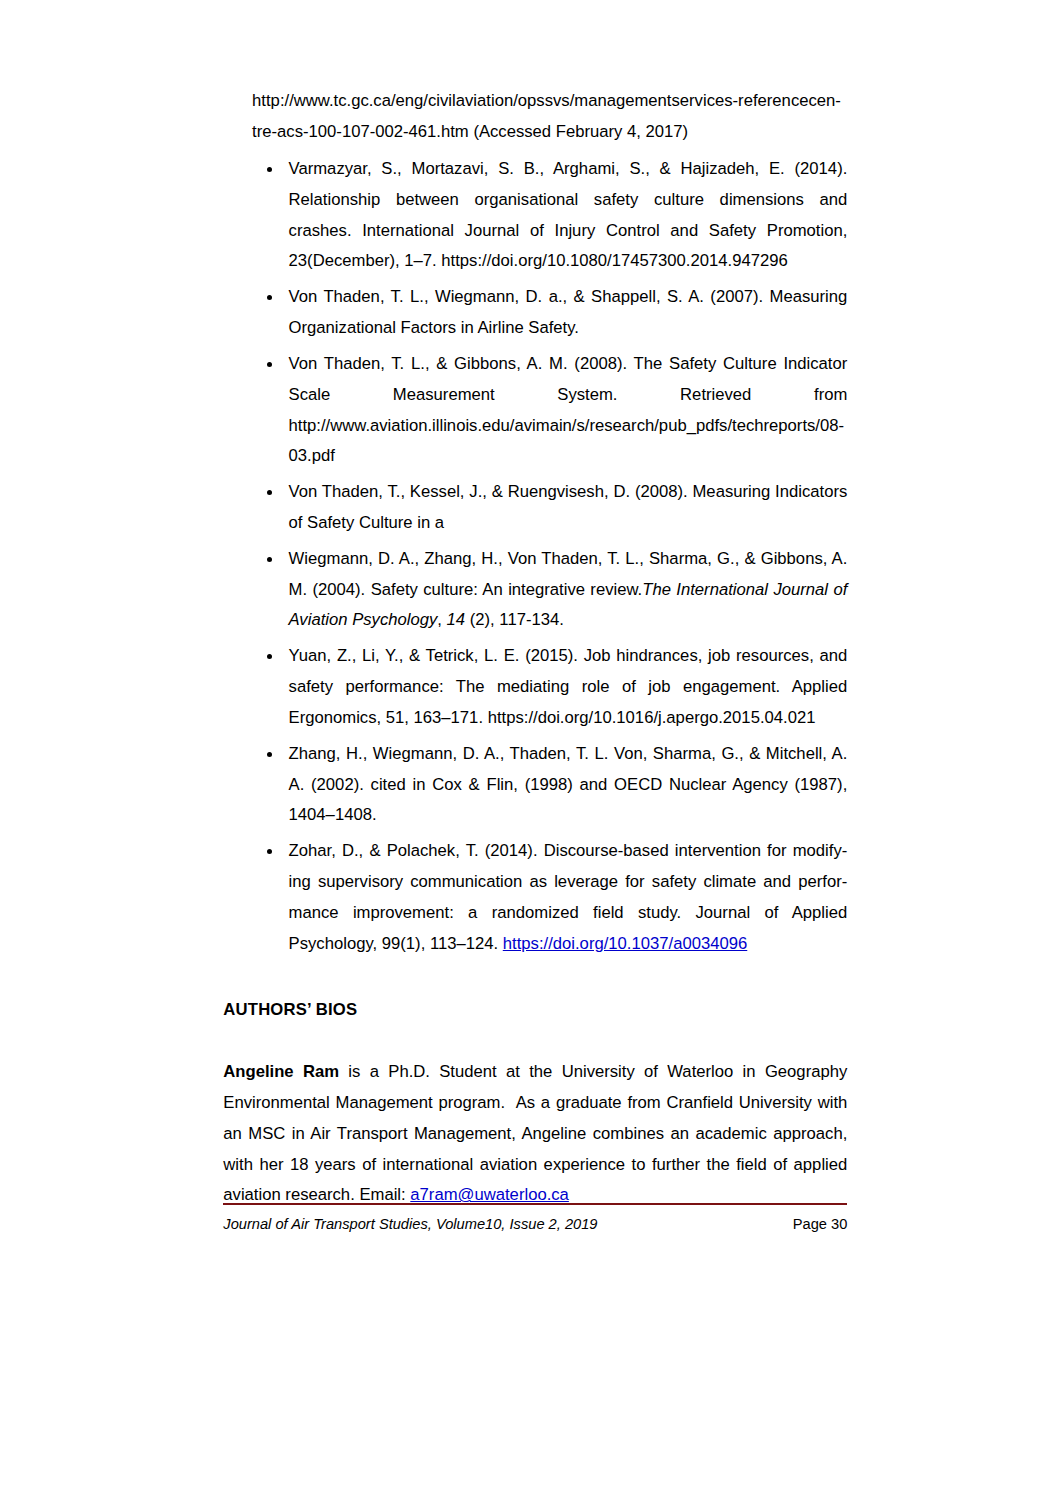http://www.tc.gc.ca/eng/civilaviation/opssvs/managementservices-referencecentre-acs-100-107-002-461.htm (Accessed February 4, 2017)
Varmazyar, S., Mortazavi, S. B., Arghami, S., & Hajizadeh, E. (2014). Relationship between organisational safety culture dimensions and crashes. International Journal of Injury Control and Safety Promotion, 23(December), 1–7. https://doi.org/10.1080/17457300.2014.947296
Von Thaden, T. L., Wiegmann, D. a., & Shappell, S. A. (2007). Measuring Organizational Factors in Airline Safety.
Von Thaden, T. L., & Gibbons, A. M. (2008). The Safety Culture Indicator Scale Measurement System. Retrieved from http://www.aviation.illinois.edu/avimain/s/research/pub_pdfs/techreports/08-03.pdf
Von Thaden, T., Kessel, J., & Ruengvisesh, D. (2008). Measuring Indicators of Safety Culture in a
Wiegmann, D. A., Zhang, H., Von Thaden, T. L., Sharma, G., & Gibbons, A. M. (2004). Safety culture: An integrative review.The International Journal of Aviation Psychology, 14 (2), 117-134.
Yuan, Z., Li, Y., & Tetrick, L. E. (2015). Job hindrances, job resources, and safety performance: The mediating role of job engagement. Applied Ergonomics, 51, 163–171. https://doi.org/10.1016/j.apergo.2015.04.021
Zhang, H., Wiegmann, D. A., Thaden, T. L. Von, Sharma, G., & Mitchell, A. A. (2002). cited in Cox & Flin, (1998) and OECD Nuclear Agency (1987), 1404–1408.
Zohar, D., & Polachek, T. (2014). Discourse-based intervention for modifying supervisory communication as leverage for safety climate and performance improvement: a randomized field study. Journal of Applied Psychology, 99(1), 113–124. https://doi.org/10.1037/a0034096
AUTHORS’ BIOS
Angeline Ram is a Ph.D. Student at the University of Waterloo in Geography Environmental Management program. As a graduate from Cranfield University with an MSC in Air Transport Management, Angeline combines an academic approach, with her 18 years of international aviation experience to further the field of applied aviation research. Email: a7ram@uwaterloo.ca
Journal of Air Transport Studies, Volume10, Issue 2, 2019
Page 30